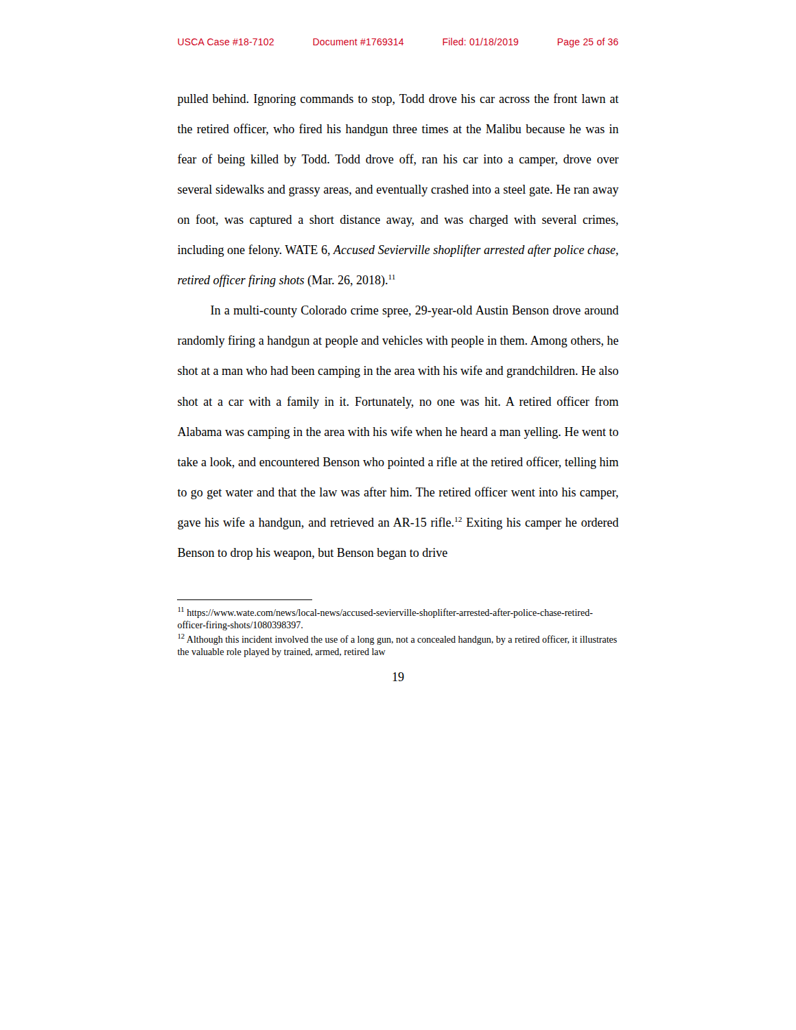USCA Case #18-7102 Document #1769314 Filed: 01/18/2019 Page 25 of 36
pulled behind. Ignoring commands to stop, Todd drove his car across the front lawn at the retired officer, who fired his handgun three times at the Malibu because he was in fear of being killed by Todd. Todd drove off, ran his car into a camper, drove over several sidewalks and grassy areas, and eventually crashed into a steel gate. He ran away on foot, was captured a short distance away, and was charged with several crimes, including one felony. WATE 6, Accused Sevierville shoplifter arrested after police chase, retired officer firing shots (Mar. 26, 2018).11
In a multi-county Colorado crime spree, 29-year-old Austin Benson drove around randomly firing a handgun at people and vehicles with people in them. Among others, he shot at a man who had been camping in the area with his wife and grandchildren. He also shot at a car with a family in it. Fortunately, no one was hit. A retired officer from Alabama was camping in the area with his wife when he heard a man yelling. He went to take a look, and encountered Benson who pointed a rifle at the retired officer, telling him to go get water and that the law was after him. The retired officer went into his camper, gave his wife a handgun, and retrieved an AR-15 rifle.12 Exiting his camper he ordered Benson to drop his weapon, but Benson began to drive
11 https://www.wate.com/news/local-news/accused-sevierville-shoplifter-arrested-after-police-chase-retired-officer-firing-shots/1080398397.
12 Although this incident involved the use of a long gun, not a concealed handgun, by a retired officer, it illustrates the valuable role played by trained, armed, retired law
19